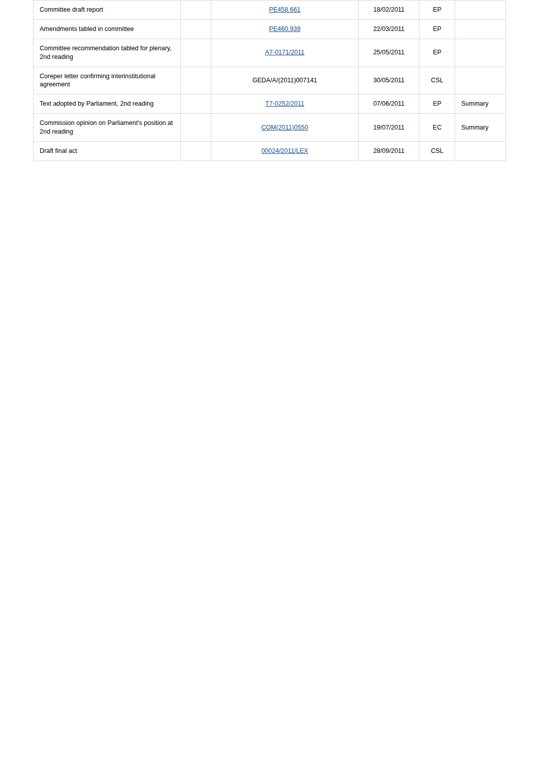| Committee draft report | | PE458.661 | 18/02/2011 | EP | |
| Amendments tabled in committee | | PE460.939 | 22/03/2011 | EP | |
| Committee recommendation tabled for plenary, 2nd reading | | A7-0171/2011 | 25/05/2011 | EP | |
| Coreper letter confirming interinstitutional agreement | | GEDA/A/(2011)007141 | 30/05/2011 | CSL | |
| Text adopted by Parliament, 2nd reading | | T7-0252/2011 | 07/06/2011 | EP | Summary |
| Commission opinion on Parliament's position at 2nd reading | | COM(2011)0550 | 19/07/2011 | EC | Summary |
| Draft final act | | 00024/2011/LEX | 28/09/2011 | CSL | |